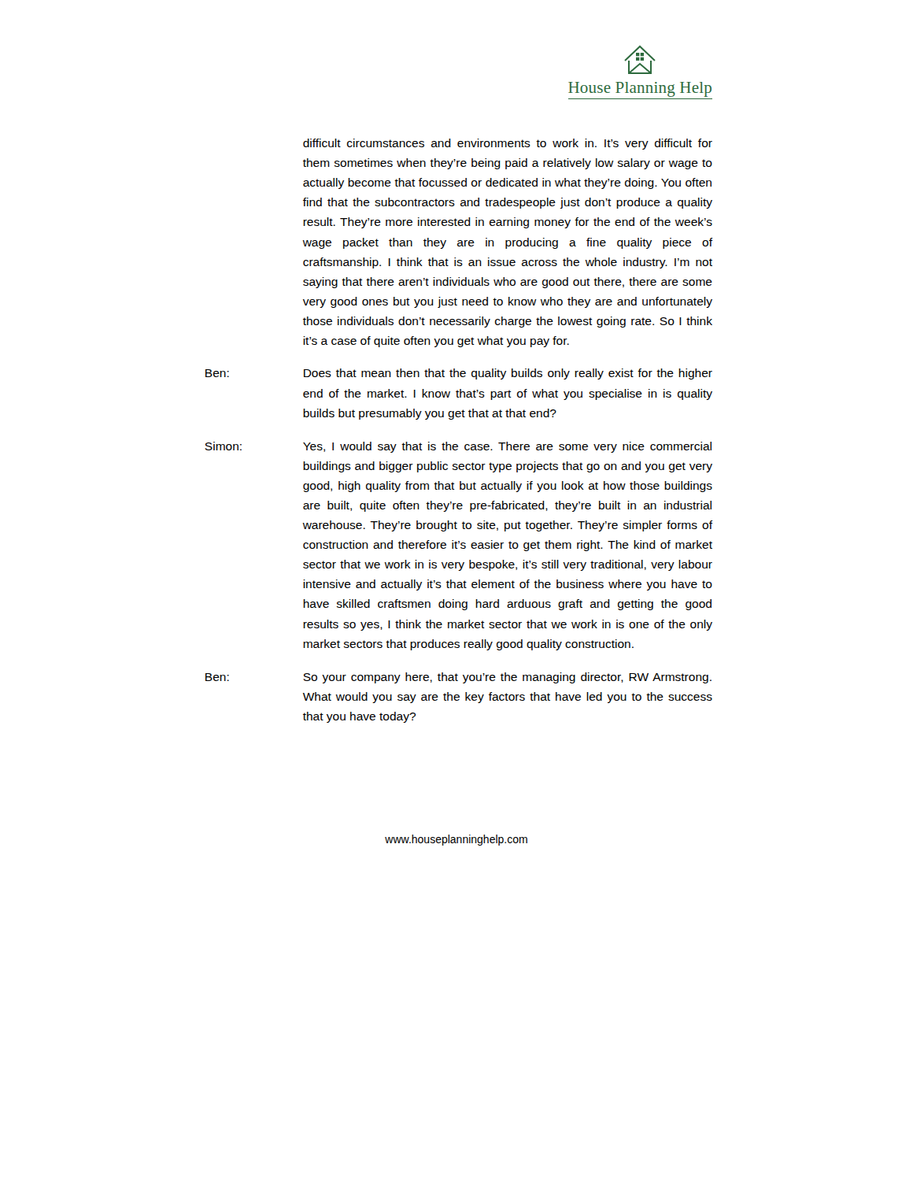House Planning Help
difficult circumstances and environments to work in. It’s very difficult for them sometimes when they’re being paid a relatively low salary or wage to actually become that focussed or dedicated in what they’re doing. You often find that the subcontractors and tradespeople just don’t produce a quality result. They’re more interested in earning money for the end of the week’s wage packet than they are in producing a fine quality piece of craftsmanship. I think that is an issue across the whole industry. I’m not saying that there aren’t individuals who are good out there, there are some very good ones but you just need to know who they are and unfortunately those individuals don’t necessarily charge the lowest going rate. So I think it’s a case of quite often you get what you pay for.
Ben:
Does that mean then that the quality builds only really exist for the higher end of the market. I know that’s part of what you specialise in is quality builds but presumably you get that at that end?
Simon:
Yes, I would say that is the case. There are some very nice commercial buildings and bigger public sector type projects that go on and you get very good, high quality from that but actually if you look at how those buildings are built, quite often they’re pre-fabricated, they’re built in an industrial warehouse. They’re brought to site, put together. They’re simpler forms of construction and therefore it’s easier to get them right. The kind of market sector that we work in is very bespoke, it’s still very traditional, very labour intensive and actually it’s that element of the business where you have to have skilled craftsmen doing hard arduous graft and getting the good results so yes, I think the market sector that we work in is one of the only market sectors that produces really good quality construction.
Ben:
So your company here, that you’re the managing director, RW Armstrong. What would you say are the key factors that have led you to the success that you have today?
www.houseplanninghelp.com